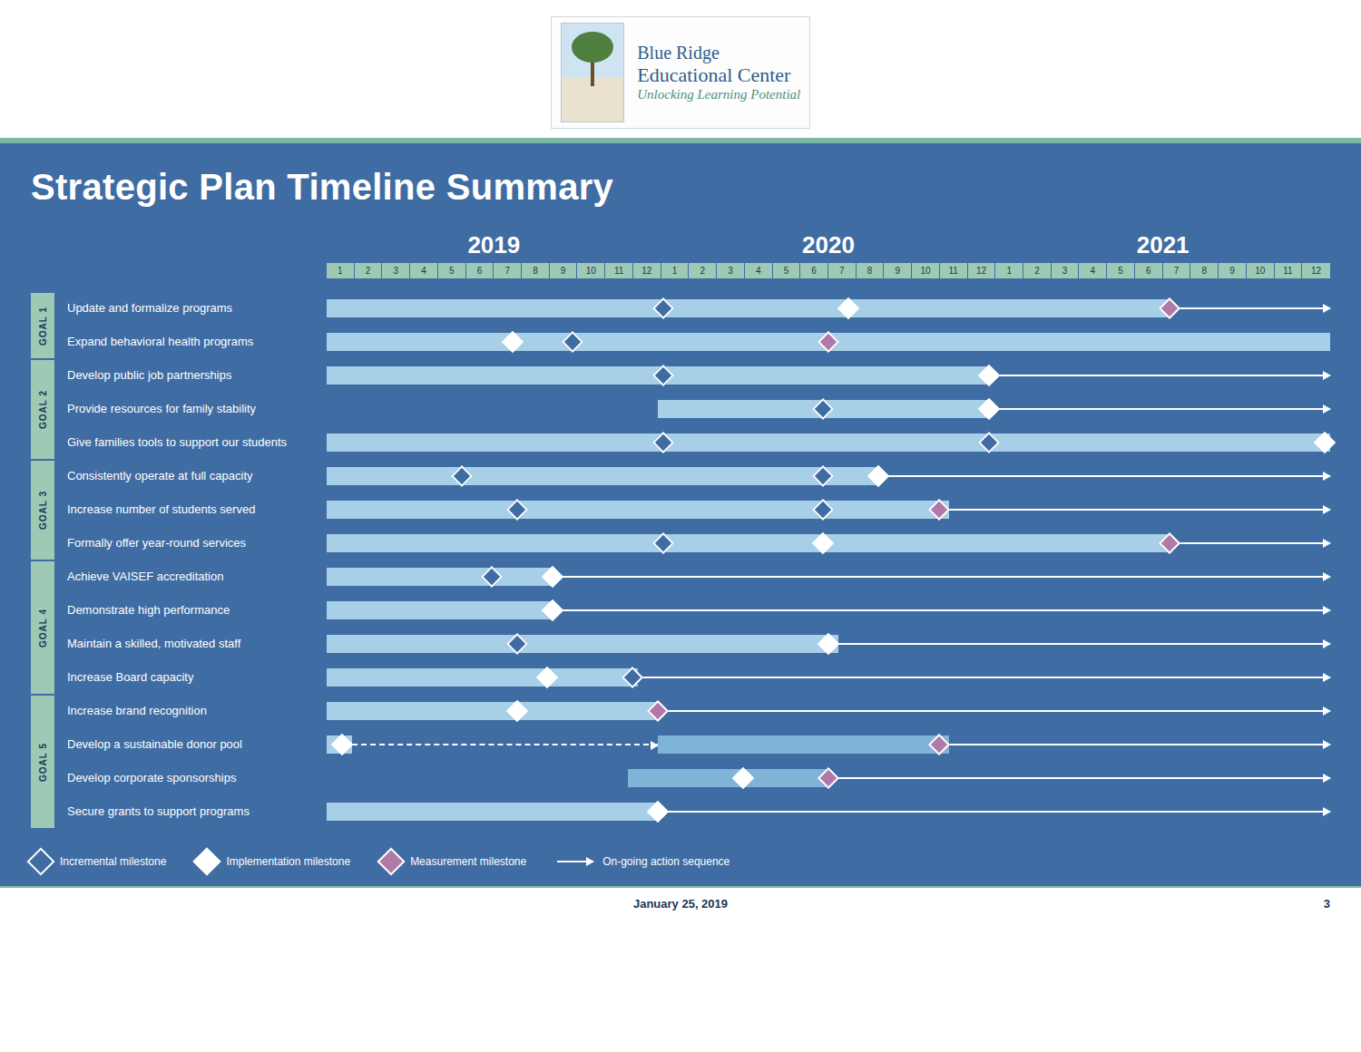Blue Ridge
Educational Center
Unlocking Learning Potential
Strategic Plan Timeline Summary
201920202021
123456789101112 123456789101112 123456789101112
GOAL 1
Update and formalize programs
Expand behavioral health programs
GOAL 2
Develop public job partnerships
Provide resources for family stability
Give families tools to support our students
GOAL 3
Consistently operate at full capacity
Increase number of students served
Formally offer year-round services
GOAL 4
Achieve VAISEF accreditation
Demonstrate high performance
Maintain a skilled, motivated staff
Increase Board capacity
GOAL 5
Increase brand recognition
Develop a sustainable donor pool
Develop corporate sponsorships
Secure grants to support programs
Incremental milestone
Implementation milestone
Measurement milestone
On-going action sequence
January 25, 2019 3